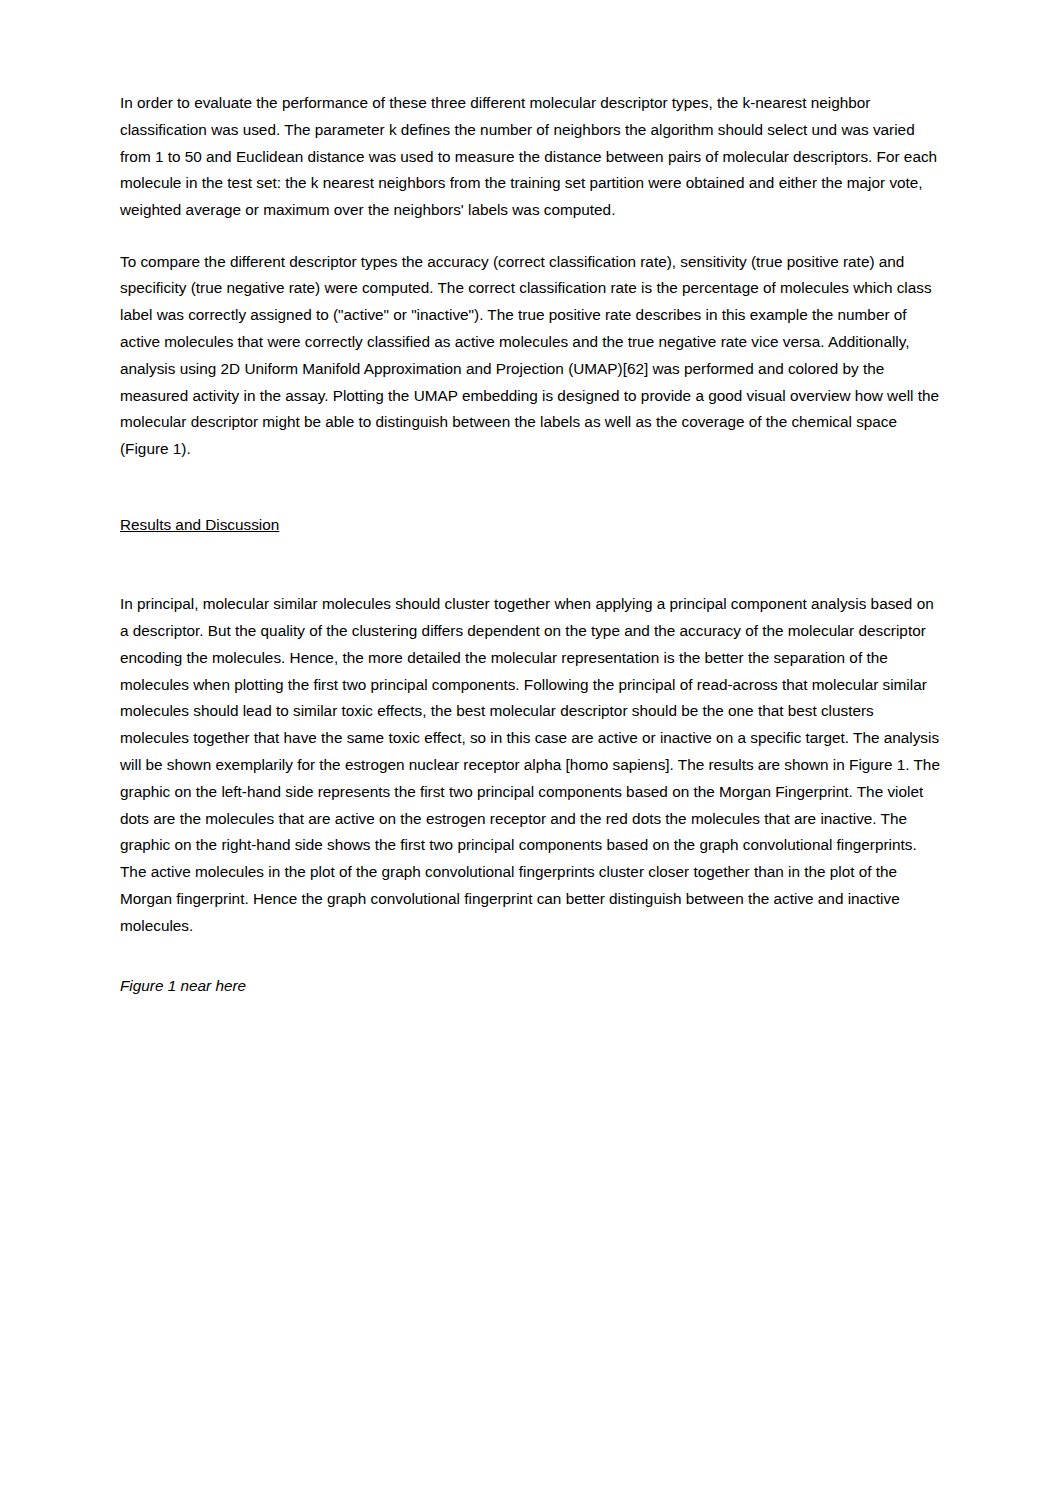In order to evaluate the performance of these three different molecular descriptor types, the k-nearest neighbor classification was used. The parameter k defines the number of neighbors the algorithm should select und was varied from 1 to 50 and Euclidean distance was used to measure the distance between pairs of molecular descriptors. For each molecule in the test set: the k nearest neighbors from the training set partition were obtained and either the major vote, weighted average or maximum over the neighbors' labels was computed.
To compare the different descriptor types the accuracy (correct classification rate), sensitivity (true positive rate) and specificity (true negative rate) were computed. The correct classification rate is the percentage of molecules which class label was correctly assigned to ("active" or "inactive"). The true positive rate describes in this example the number of active molecules that were correctly classified as active molecules and the true negative rate vice versa. Additionally, analysis using 2D Uniform Manifold Approximation and Projection (UMAP)[62] was performed and colored by the measured activity in the assay. Plotting the UMAP embedding is designed to provide a good visual overview how well the molecular descriptor might be able to distinguish between the labels as well as the coverage of the chemical space (Figure 1).
Results and Discussion
In principal, molecular similar molecules should cluster together when applying a principal component analysis based on a descriptor. But the quality of the clustering differs dependent on the type and the accuracy of the molecular descriptor encoding the molecules. Hence, the more detailed the molecular representation is the better the separation of the molecules when plotting the first two principal components. Following the principal of read-across that molecular similar molecules should lead to similar toxic effects, the best molecular descriptor should be the one that best clusters molecules together that have the same toxic effect, so in this case are active or inactive on a specific target. The analysis will be shown exemplarily for the estrogen nuclear receptor alpha [homo sapiens]. The results are shown in Figure 1. The graphic on the left-hand side represents the first two principal components based on the Morgan Fingerprint. The violet dots are the molecules that are active on the estrogen receptor and the red dots the molecules that are inactive. The graphic on the right-hand side shows the first two principal components based on the graph convolutional fingerprints. The active molecules in the plot of the graph convolutional fingerprints cluster closer together than in the plot of the Morgan fingerprint. Hence the graph convolutional fingerprint can better distinguish between the active and inactive molecules.
Figure 1 near here